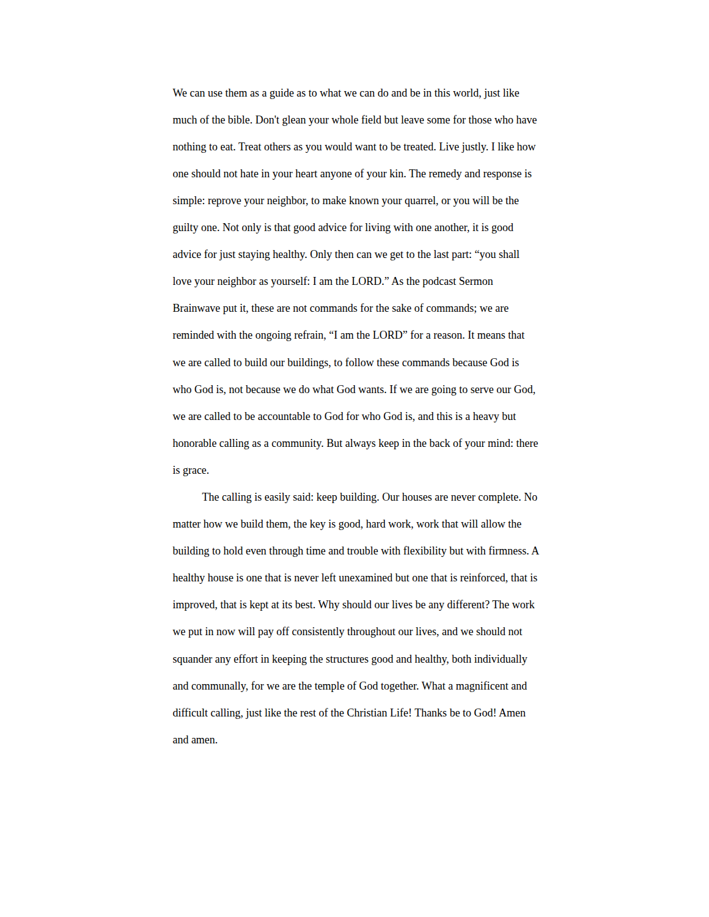We can use them as a guide as to what we can do and be in this world, just like much of the bible. Don't glean your whole field but leave some for those who have nothing to eat. Treat others as you would want to be treated. Live justly. I like how one should not hate in your heart anyone of your kin. The remedy and response is simple: reprove your neighbor, to make known your quarrel, or you will be the guilty one. Not only is that good advice for living with one another, it is good advice for just staying healthy. Only then can we get to the last part: “you shall love your neighbor as yourself: I am the LORD.” As the podcast Sermon Brainwave put it, these are not commands for the sake of commands; we are reminded with the ongoing refrain, “I am the LORD” for a reason. It means that we are called to build our buildings, to follow these commands because God is who God is, not because we do what God wants. If we are going to serve our God, we are called to be accountable to God for who God is, and this is a heavy but honorable calling as a community. But always keep in the back of your mind: there is grace.
The calling is easily said: keep building. Our houses are never complete. No matter how we build them, the key is good, hard work, work that will allow the building to hold even through time and trouble with flexibility but with firmness. A healthy house is one that is never left unexamined but one that is reinforced, that is improved, that is kept at its best. Why should our lives be any different? The work we put in now will pay off consistently throughout our lives, and we should not squander any effort in keeping the structures good and healthy, both individually and communally, for we are the temple of God together. What a magnificent and difficult calling, just like the rest of the Christian Life! Thanks be to God! Amen and amen.